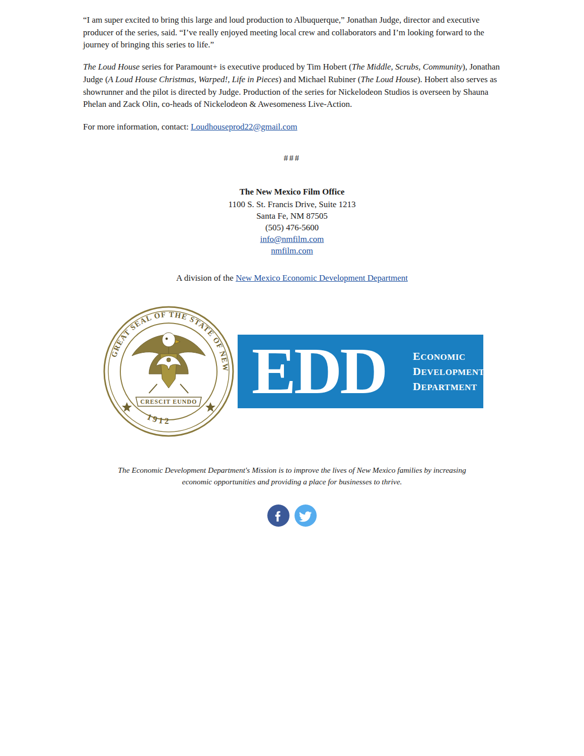“I am super excited to bring this large and loud production to Albuquerque,” Jonathan Judge, director and executive producer of the series, said. “I’ve really enjoyed meeting local crew and collaborators and I’m looking forward to the journey of bringing this series to life.”
The Loud House series for Paramount+ is executive produced by Tim Hobert (The Middle, Scrubs, Community), Jonathan Judge (A Loud House Christmas, Warped!, Life in Pieces) and Michael Rubiner (The Loud House). Hobert also serves as showrunner and the pilot is directed by Judge. Production of the series for Nickelodeon Studios is overseen by Shauna Phelan and Zack Olin, co-heads of Nickelodeon & Awesomeness Live-Action.
For more information, contact: Loudhouseprod22@gmail.com
###
The New Mexico Film Office
1100 S. St. Francis Drive, Suite 1213
Santa Fe, NM 87505
(505) 476-5600
info@nmfilm.com
nmfilm.com
A division of the New Mexico Economic Development Department
GREAT SEAL OF THE STATE OF NEW MEXICO 1912 CRESCIT EUNDO EDD ECONOMIC DEVELOPMENT DEPARTMENT
The Economic Development Department's Mission is to improve the lives of New Mexico families by increasing economic opportunities and providing a place for businesses to thrive.